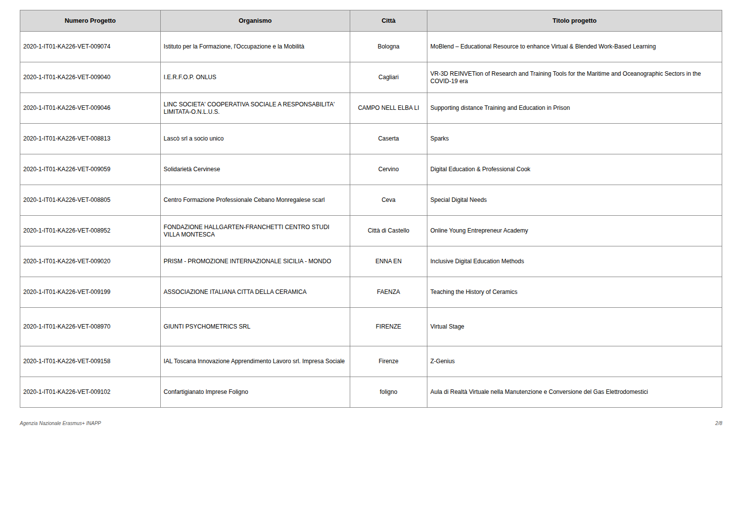| Numero Progetto | Organismo | Città | Titolo progetto |
| --- | --- | --- | --- |
| 2020-1-IT01-KA226-VET-009074 | Istituto per la Formazione, l'Occupazione e la Mobilità | Bologna | MoBlend – Educational Resource to enhance Virtual & Blended Work-Based Learning |
| 2020-1-IT01-KA226-VET-009040 | I.E.R.F.O.P. ONLUS | Cagliari | VR-3D REINVETion of Research and Training Tools for the Maritime and Oceanographic Sectors in the COVID-19 era |
| 2020-1-IT01-KA226-VET-009046 | LINC SOCIETA' COOPERATIVA SOCIALE A RESPONSABILITA' LIMITATA-O.N.L.U.S. | CAMPO NELL ELBA LI | Supporting distance Training and Education in Prison |
| 2020-1-IT01-KA226-VET-008813 | Lascò srl a socio unico | Caserta | Sparks |
| 2020-1-IT01-KA226-VET-009059 | Solidarietà Cervinese | Cervino | Digital Education & Professional Cook |
| 2020-1-IT01-KA226-VET-008805 | Centro Formazione Professionale Cebano Monregalese scarl | Ceva | Special Digital Needs |
| 2020-1-IT01-KA226-VET-008952 | FONDAZIONE HALLGARTEN-FRANCHETTI CENTRO STUDI VILLA MONTESCA | Città di Castello | Online Young Entrepreneur Academy |
| 2020-1-IT01-KA226-VET-009020 | PRISM - PROMOZIONE INTERNAZIONALE SICILIA - MONDO | ENNA EN | Inclusive Digital Education Methods |
| 2020-1-IT01-KA226-VET-009199 | ASSOCIAZIONE ITALIANA CITTA DELLA CERAMICA | FAENZA | Teaching the History of Ceramics |
| 2020-1-IT01-KA226-VET-008970 | GIUNTI PSYCHOMETRICS SRL | FIRENZE | Virtual Stage |
| 2020-1-IT01-KA226-VET-009158 | IAL Toscana Innovazione Apprendimento Lavoro srl. Impresa Sociale | Firenze | Z-Genius |
| 2020-1-IT01-KA226-VET-009102 | Confartigianato Imprese Foligno | foligno | Aula di Realtà Virtuale nella Manutenzione e Conversione del Gas Elettrodomestici |
Agenzia Nazionale Erasmus+ INAPP
2/8